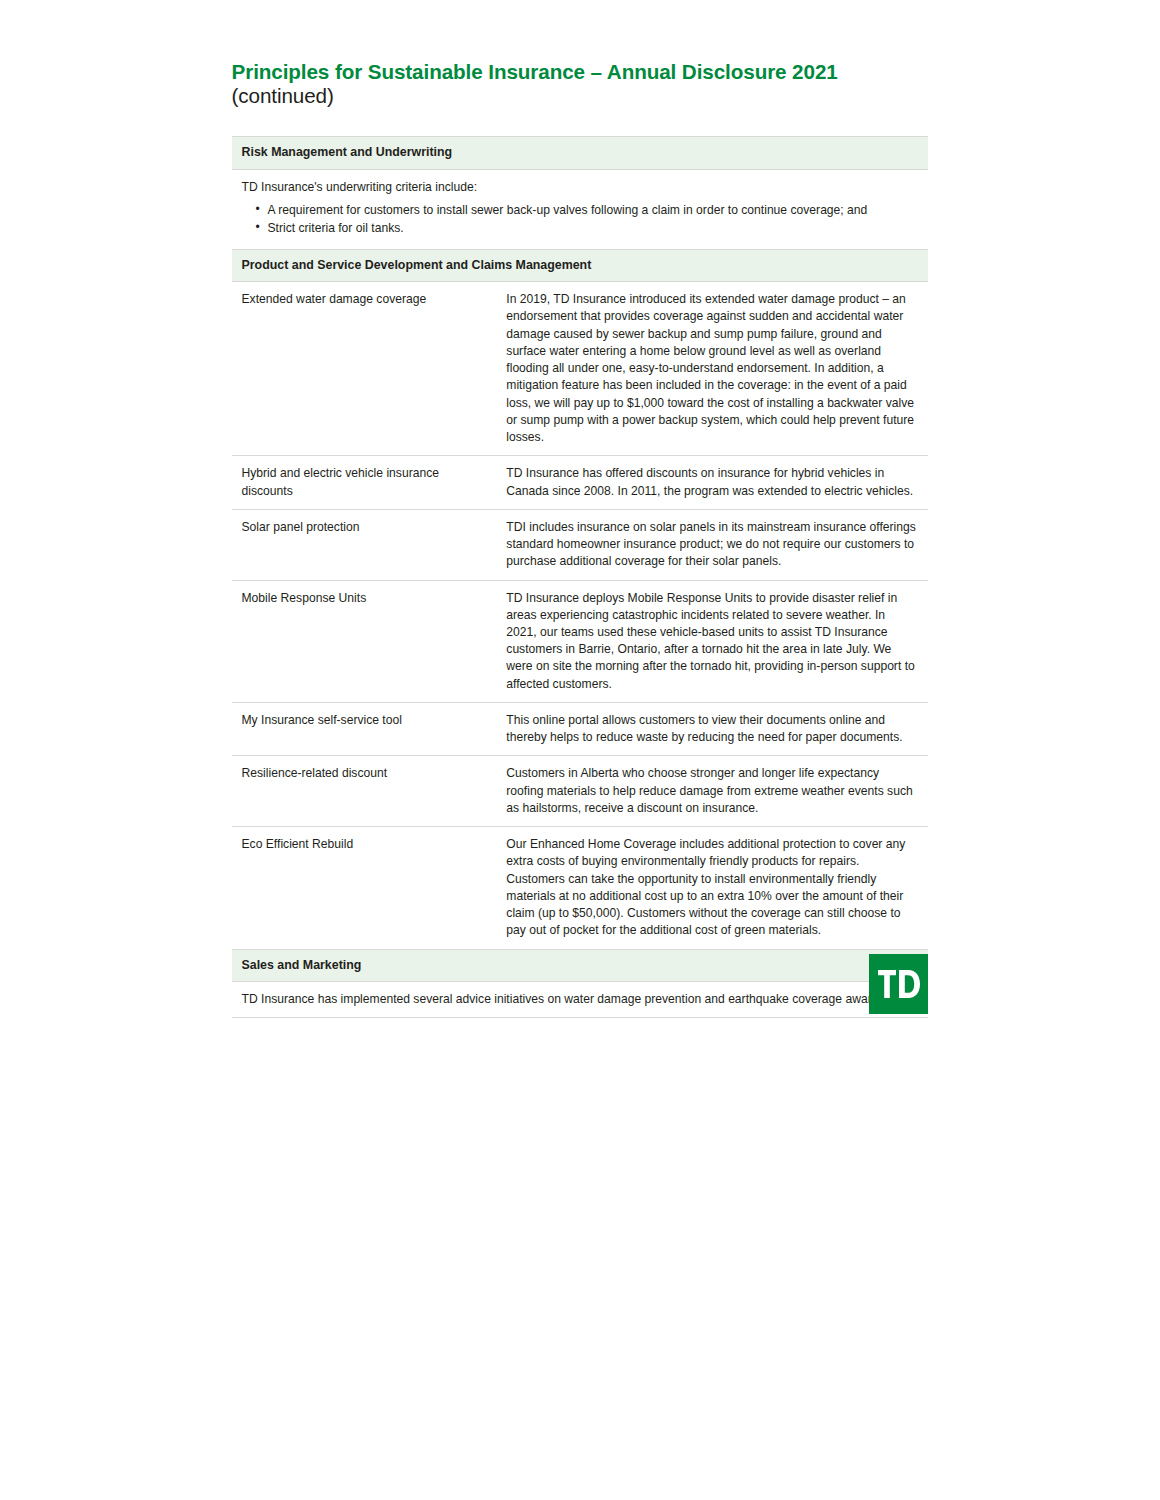Principles for Sustainable Insurance – Annual Disclosure 2021 (continued)
| Risk Management and Underwriting |
| --- |
| TD Insurance's underwriting criteria include: |
| A requirement for customers to install sewer back-up valves following a claim in order to continue coverage; and Strict criteria for oil tanks. |
| Product and Service Development and Claims Management |
| Extended water damage coverage | In 2019, TD Insurance introduced its extended water damage product – an endorsement that provides coverage against sudden and accidental water damage caused by sewer backup and sump pump failure, ground and surface water entering a home below ground level as well as overland flooding all under one, easy-to-understand endorsement. In addition, a mitigation feature has been included in the coverage: in the event of a paid loss, we will pay up to $1,000 toward the cost of installing a backwater valve or sump pump with a power backup system, which could help prevent future losses. |
| Hybrid and electric vehicle insurance discounts | TD Insurance has offered discounts on insurance for hybrid vehicles in Canada since 2008. In 2011, the program was extended to electric vehicles. |
| Solar panel protection | TDI includes insurance on solar panels in its mainstream insurance offerings standard homeowner insurance product; we do not require our customers to purchase additional coverage for their solar panels. |
| Mobile Response Units | TD Insurance deploys Mobile Response Units to provide disaster relief in areas experiencing catastrophic incidents related to severe weather. In 2021, our teams used these vehicle-based units to assist TD Insurance customers in Barrie, Ontario, after a tornado hit the area in late July. We were on site the morning after the tornado hit, providing in-person support to affected customers. |
| My Insurance self-service tool | This online portal allows customers to view their documents online and thereby helps to reduce waste by reducing the need for paper documents. |
| Resilience-related discount | Customers in Alberta who choose stronger and longer life expectancy roofing materials to help reduce damage from extreme weather events such as hailstorms, receive a discount on insurance. |
| Eco Efficient Rebuild | Our Enhanced Home Coverage includes additional protection to cover any extra costs of buying environmentally friendly products for repairs. Customers can take the opportunity to install environmentally friendly materials at no additional cost up to an extra 10% over the amount of their claim (up to $50,000). Customers without the coverage can still choose to pay out of pocket for the additional cost of green materials. |
| Sales and Marketing |
| TD Insurance has implemented several advice initiatives on water damage prevention and earthquake coverage awareness. |